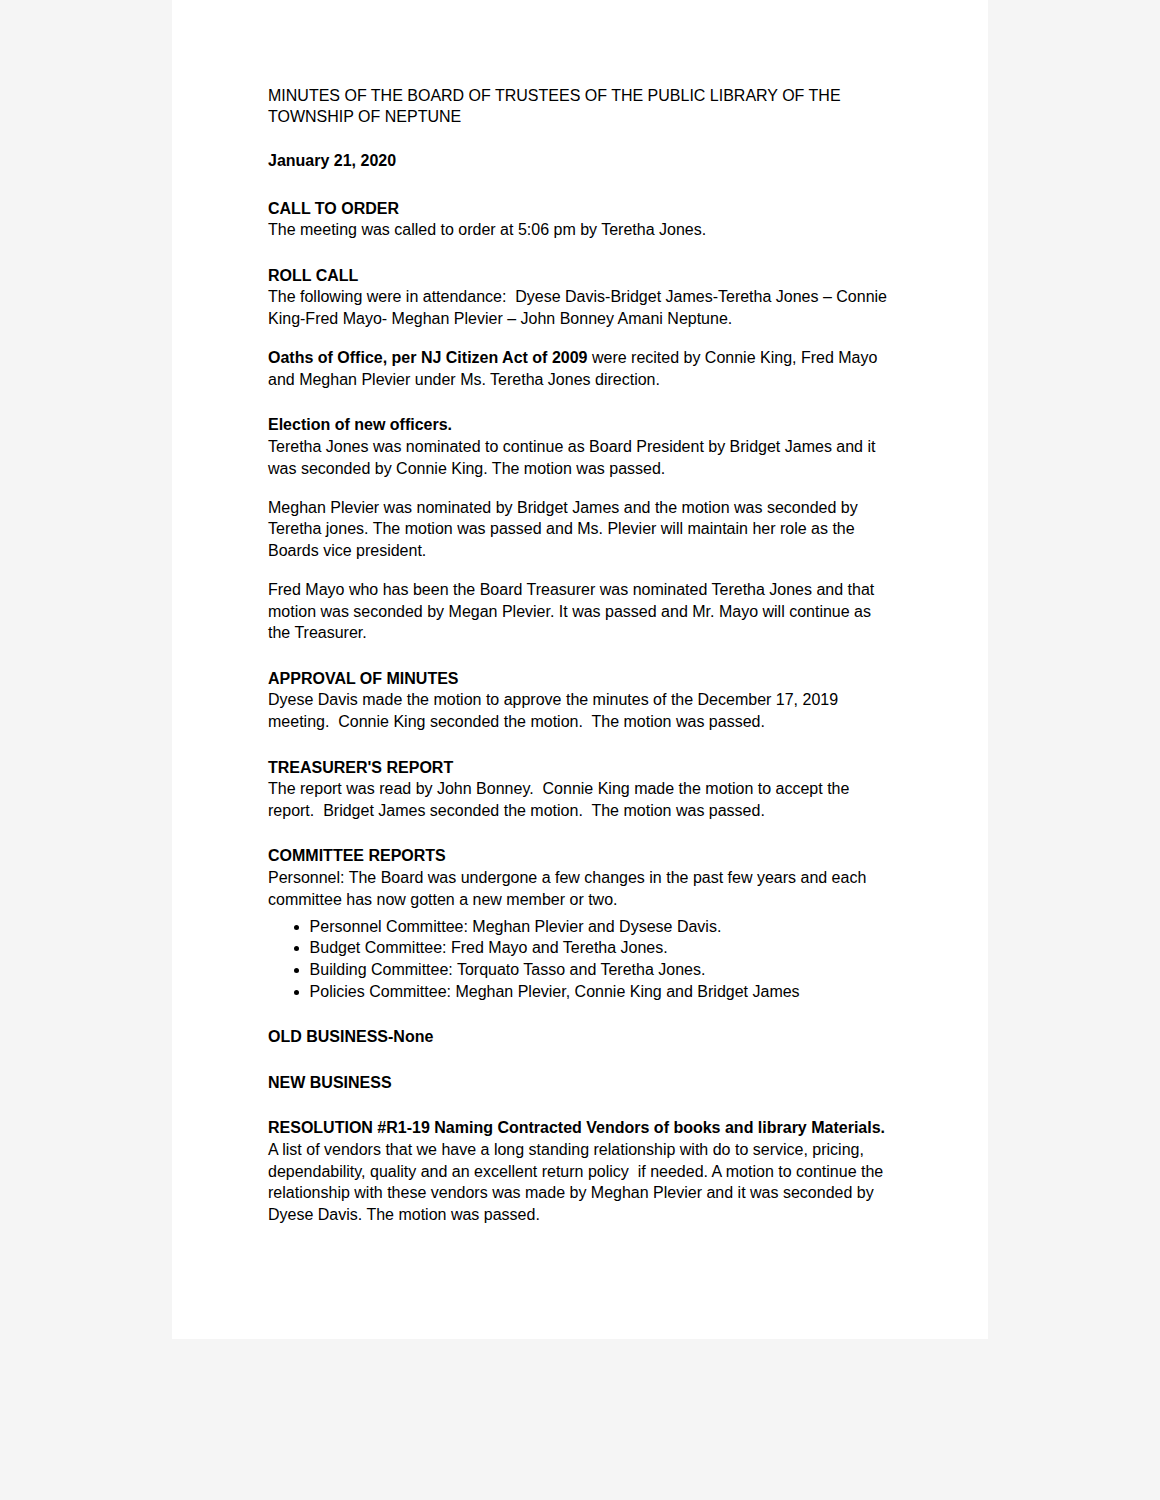MINUTES OF THE BOARD OF TRUSTEES OF THE PUBLIC LIBRARY OF THE TOWNSHIP OF NEPTUNE
January 21, 2020
CALL TO ORDER
The meeting was called to order at 5:06 pm by Teretha Jones.
ROLL CALL
The following were in attendance: Dyese Davis-Bridget James-Teretha Jones – Connie King-Fred Mayo- Meghan Plevier – John Bonney Amani Neptune.
Oaths of Office, per NJ Citizen Act of 2009 were recited by Connie King, Fred Mayo and Meghan Plevier under Ms. Teretha Jones direction.
Election of new officers.
Teretha Jones was nominated to continue as Board President by Bridget James and it was seconded by Connie King. The motion was passed.
Meghan Plevier was nominated by Bridget James and the motion was seconded by Teretha jones. The motion was passed and Ms. Plevier will maintain her role as the Boards vice president.
Fred Mayo who has been the Board Treasurer was nominated Teretha Jones and that motion was seconded by Megan Plevier. It was passed and Mr. Mayo will continue as the Treasurer.
APPROVAL OF MINUTES
Dyese Davis made the motion to approve the minutes of the December 17, 2019 meeting. Connie King seconded the motion. The motion was passed.
TREASURER'S REPORT
The report was read by John Bonney. Connie King made the motion to accept the report. Bridget James seconded the motion. The motion was passed.
COMMITTEE REPORTS
Personnel: The Board was undergone a few changes in the past few years and each committee has now gotten a new member or two.
Personnel Committee: Meghan Plevier and Dysese Davis.
Budget Committee: Fred Mayo and Teretha Jones.
Building Committee: Torquato Tasso and Teretha Jones.
Policies Committee: Meghan Plevier, Connie King and Bridget James
OLD BUSINESS-None
NEW BUSINESS
RESOLUTION #R1-19 Naming Contracted Vendors of books and library Materials.
A list of vendors that we have a long standing relationship with do to service, pricing, dependability, quality and an excellent return policy if needed. A motion to continue the relationship with these vendors was made by Meghan Plevier and it was seconded by Dyese Davis. The motion was passed.